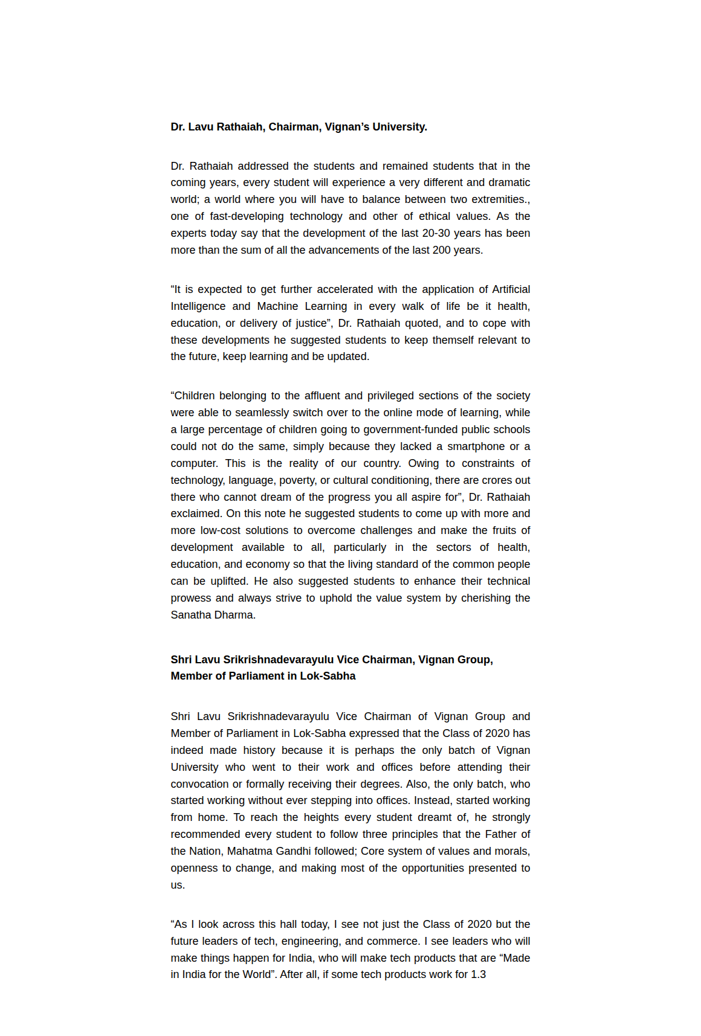Dr. Lavu Rathaiah, Chairman, Vignan’s University.
Dr. Rathaiah addressed the students and remained students that in the coming years, every student will experience a very different and dramatic world; a world where you will have to balance between two extremities., one of fast-developing technology and other of ethical values. As the experts today say that the development of the last 20-30 years has been more than the sum of all the advancements of the last 200 years.
“It is expected to get further accelerated with the application of Artificial Intelligence and Machine Learning in every walk of life be it health, education, or delivery of justice”, Dr. Rathaiah quoted, and to cope with these developments he suggested students to keep themself relevant to the future, keep learning and be updated.
“Children belonging to the affluent and privileged sections of the society were able to seamlessly switch over to the online mode of learning, while a large percentage of children going to government-funded public schools could not do the same, simply because they lacked a smartphone or a computer. This is the reality of our country. Owing to constraints of technology, language, poverty, or cultural conditioning, there are crores out there who cannot dream of the progress you all aspire for”, Dr. Rathaiah exclaimed. On this note he suggested students to come up with more and more low-cost solutions to overcome challenges and make the fruits of development available to all, particularly in the sectors of health, education, and economy so that the living standard of the common people can be uplifted. He also suggested students to enhance their technical prowess and always strive to uphold the value system by cherishing the Sanatha Dharma.
Shri Lavu Srikrishnadevarayulu Vice Chairman, Vignan Group, Member of Parliament in Lok-Sabha
Shri Lavu Srikrishnadevarayulu Vice Chairman of Vignan Group and Member of Parliament in Lok-Sabha expressed that the Class of 2020 has indeed made history because it is perhaps the only batch of Vignan University who went to their work and offices before attending their convocation or formally receiving their degrees. Also, the only batch, who started working without ever stepping into offices. Instead, started working from home. To reach the heights every student dreamt of, he strongly recommended every student to follow three principles that the Father of the Nation, Mahatma Gandhi followed; Core system of values and morals, openness to change, and making most of the opportunities presented to us.
“As I look across this hall today, I see not just the Class of 2020 but the future leaders of tech, engineering, and commerce. I see leaders who will make things happen for India, who will make tech products that are “Made in India for the World”. After all, if some tech products work for 1.3